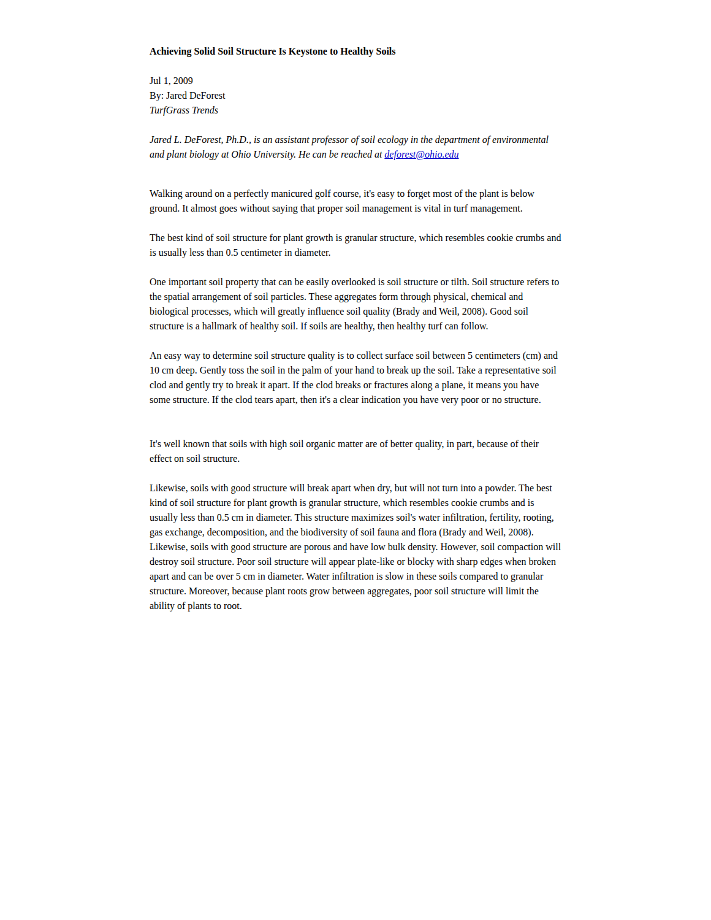Achieving Solid Soil Structure Is Keystone to Healthy Soils
Jul 1, 2009 By: Jared DeForest TurfGrass Trends
Jared L. DeForest, Ph.D., is an assistant professor of soil ecology in the department of environmental and plant biology at Ohio University. He can be reached at deforest@ohio.edu
Walking around on a perfectly manicured golf course, it's easy to forget most of the plant is below ground. It almost goes without saying that proper soil management is vital in turf management.
The best kind of soil structure for plant growth is granular structure, which resembles cookie crumbs and is usually less than 0.5 centimeter in diameter.
One important soil property that can be easily overlooked is soil structure or tilth. Soil structure refers to the spatial arrangement of soil particles. These aggregates form through physical, chemical and biological processes, which will greatly influence soil quality (Brady and Weil, 2008). Good soil structure is a hallmark of healthy soil. If soils are healthy, then healthy turf can follow.
An easy way to determine soil structure quality is to collect surface soil between 5 centimeters (cm) and 10 cm deep. Gently toss the soil in the palm of your hand to break up the soil. Take a representative soil clod and gently try to break it apart. If the clod breaks or fractures along a plane, it means you have some structure. If the clod tears apart, then it's a clear indication you have very poor or no structure.
It's well known that soils with high soil organic matter are of better quality, in part, because of their effect on soil structure.
Likewise, soils with good structure will break apart when dry, but will not turn into a powder. The best kind of soil structure for plant growth is granular structure, which resembles cookie crumbs and is usually less than 0.5 cm in diameter. This structure maximizes soil's water infiltration, fertility, rooting, gas exchange, decomposition, and the biodiversity of soil fauna and flora (Brady and Weil, 2008). Likewise, soils with good structure are porous and have low bulk density. However, soil compaction will destroy soil structure. Poor soil structure will appear plate-like or blocky with sharp edges when broken apart and can be over 5 cm in diameter. Water infiltration is slow in these soils compared to granular structure. Moreover, because plant roots grow between aggregates, poor soil structure will limit the ability of plants to root.